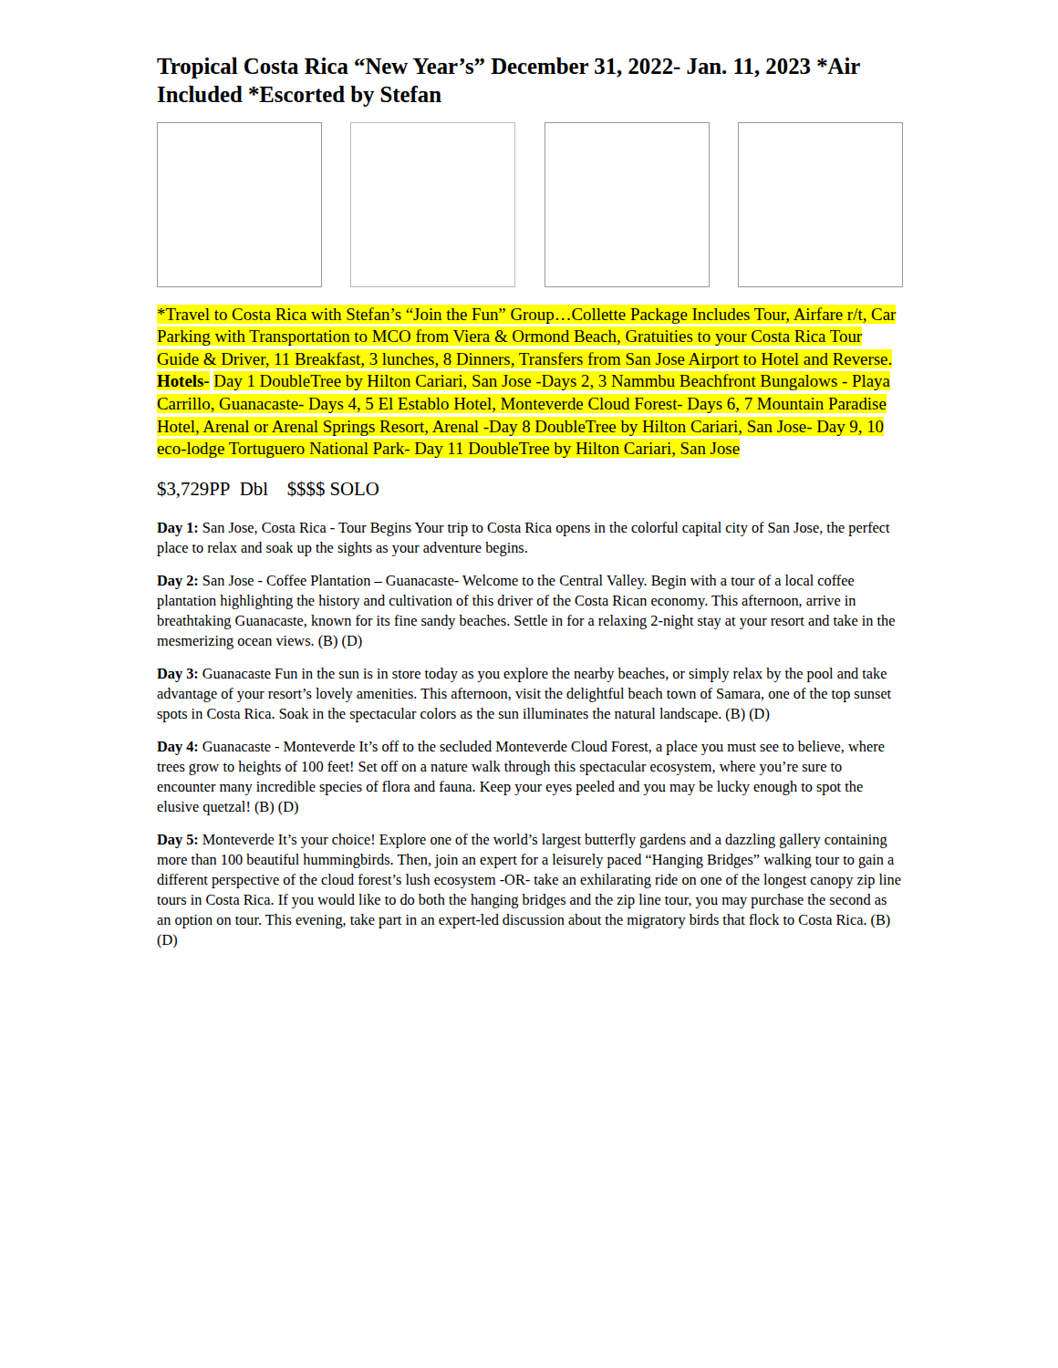Tropical Costa Rica “New Year’s” December 31, 2022- Jan. 11, 2023 *Air Included *Escorted by Stefan
*Travel to Costa Rica with Stefan’s “Join the Fun” Group…Collette Package Includes Tour, Airfare r/t, Car Parking with Transportation to MCO from Viera & Ormond Beach, Gratuities to your Costa Rica Tour Guide & Driver, 11 Breakfast, 3 lunches, 8 Dinners, Transfers from San Jose Airport to Hotel and Reverse. Hotels- Day 1 DoubleTree by Hilton Cariari, San Jose -Days 2, 3 Nammbu Beachfront Bungalows - Playa Carrillo, Guanacaste- Days 4, 5 El Establo Hotel, Monteverde Cloud Forest- Days 6, 7 Mountain Paradise Hotel, Arenal or Arenal Springs Resort, Arenal -Day 8 DoubleTree by Hilton Cariari, San Jose- Day 9, 10 eco-lodge Tortuguero National Park- Day 11 DoubleTree by Hilton Cariari, San Jose
$3,729PP Dbl $$$$ SOLO
Day 1: San Jose, Costa Rica - Tour Begins Your trip to Costa Rica opens in the colorful capital city of San Jose, the perfect place to relax and soak up the sights as your adventure begins.
Day 2: San Jose - Coffee Plantation – Guanacaste- Welcome to the Central Valley. Begin with a tour of a local coffee plantation highlighting the history and cultivation of this driver of the Costa Rican economy. This afternoon, arrive in breathtaking Guanacaste, known for its fine sandy beaches. Settle in for a relaxing 2-night stay at your resort and take in the mesmerizing ocean views. (B) (D)
Day 3: Guanacaste Fun in the sun is in store today as you explore the nearby beaches, or simply relax by the pool and take advantage of your resort’s lovely amenities. This afternoon, visit the delightful beach town of Samara, one of the top sunset spots in Costa Rica. Soak in the spectacular colors as the sun illuminates the natural landscape. (B) (D)
Day 4: Guanacaste - Monteverde It’s off to the secluded Monteverde Cloud Forest, a place you must see to believe, where trees grow to heights of 100 feet! Set off on a nature walk through this spectacular ecosystem, where you’re sure to encounter many incredible species of flora and fauna. Keep your eyes peeled and you may be lucky enough to spot the elusive quetzal! (B) (D)
Day 5: Monteverde It’s your choice! Explore one of the world’s largest butterfly gardens and a dazzling gallery containing more than 100 beautiful hummingbirds. Then, join an expert for a leisurely paced “Hanging Bridges” walking tour to gain a different perspective of the cloud forest’s lush ecosystem -OR- take an exhilarating ride on one of the longest canopy zip line tours in Costa Rica. If you would like to do both the hanging bridges and the zip line tour, you may purchase the second as an option on tour. This evening, take part in an expert-led discussion about the migratory birds that flock to Costa Rica. (B) (D)